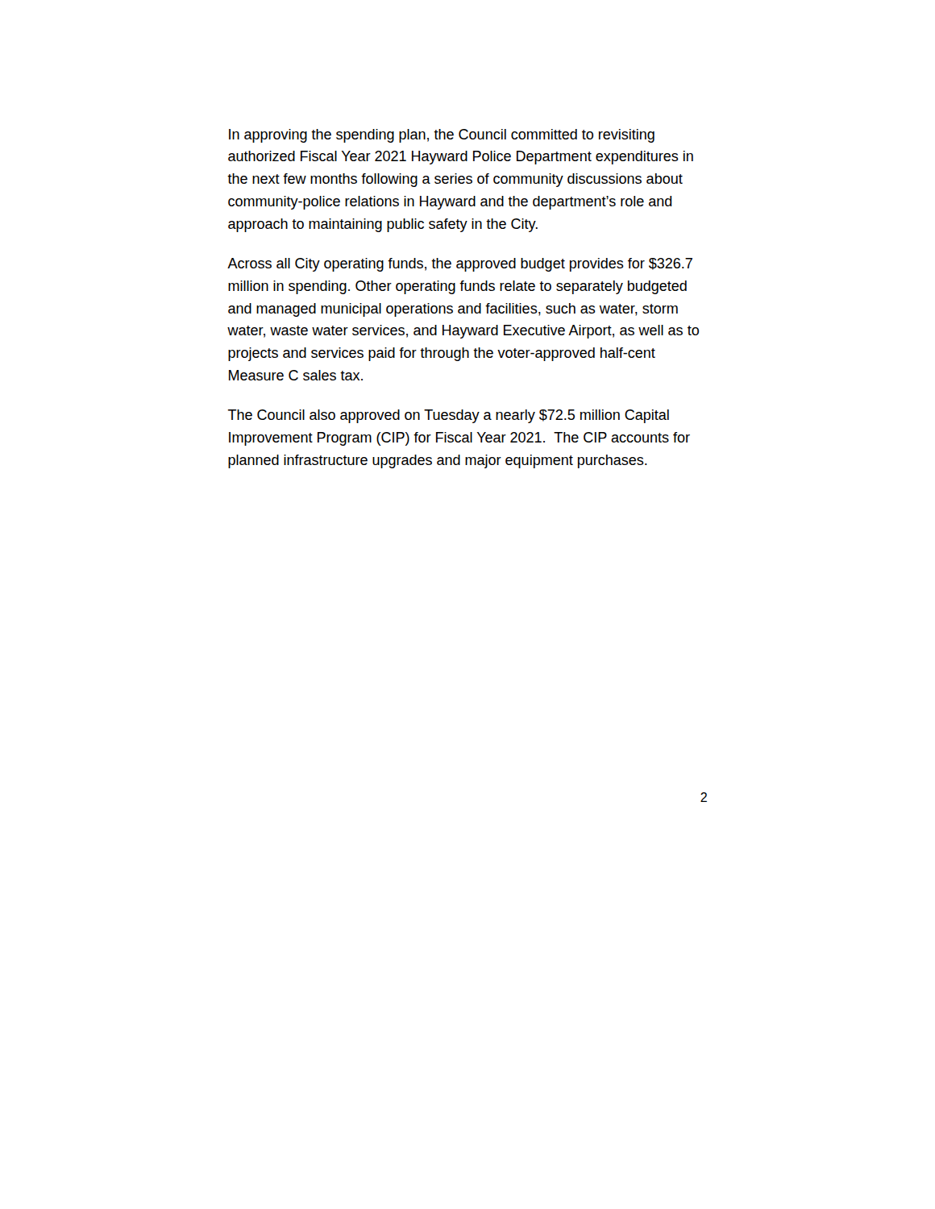In approving the spending plan, the Council committed to revisiting authorized Fiscal Year 2021 Hayward Police Department expenditures in the next few months following a series of community discussions about community-police relations in Hayward and the department’s role and approach to maintaining public safety in the City.
Across all City operating funds, the approved budget provides for $326.7 million in spending. Other operating funds relate to separately budgeted and managed municipal operations and facilities, such as water, storm water, waste water services, and Hayward Executive Airport, as well as to projects and services paid for through the voter-approved half-cent Measure C sales tax.
The Council also approved on Tuesday a nearly $72.5 million Capital Improvement Program (CIP) for Fiscal Year 2021. The CIP accounts for planned infrastructure upgrades and major equipment purchases.
2